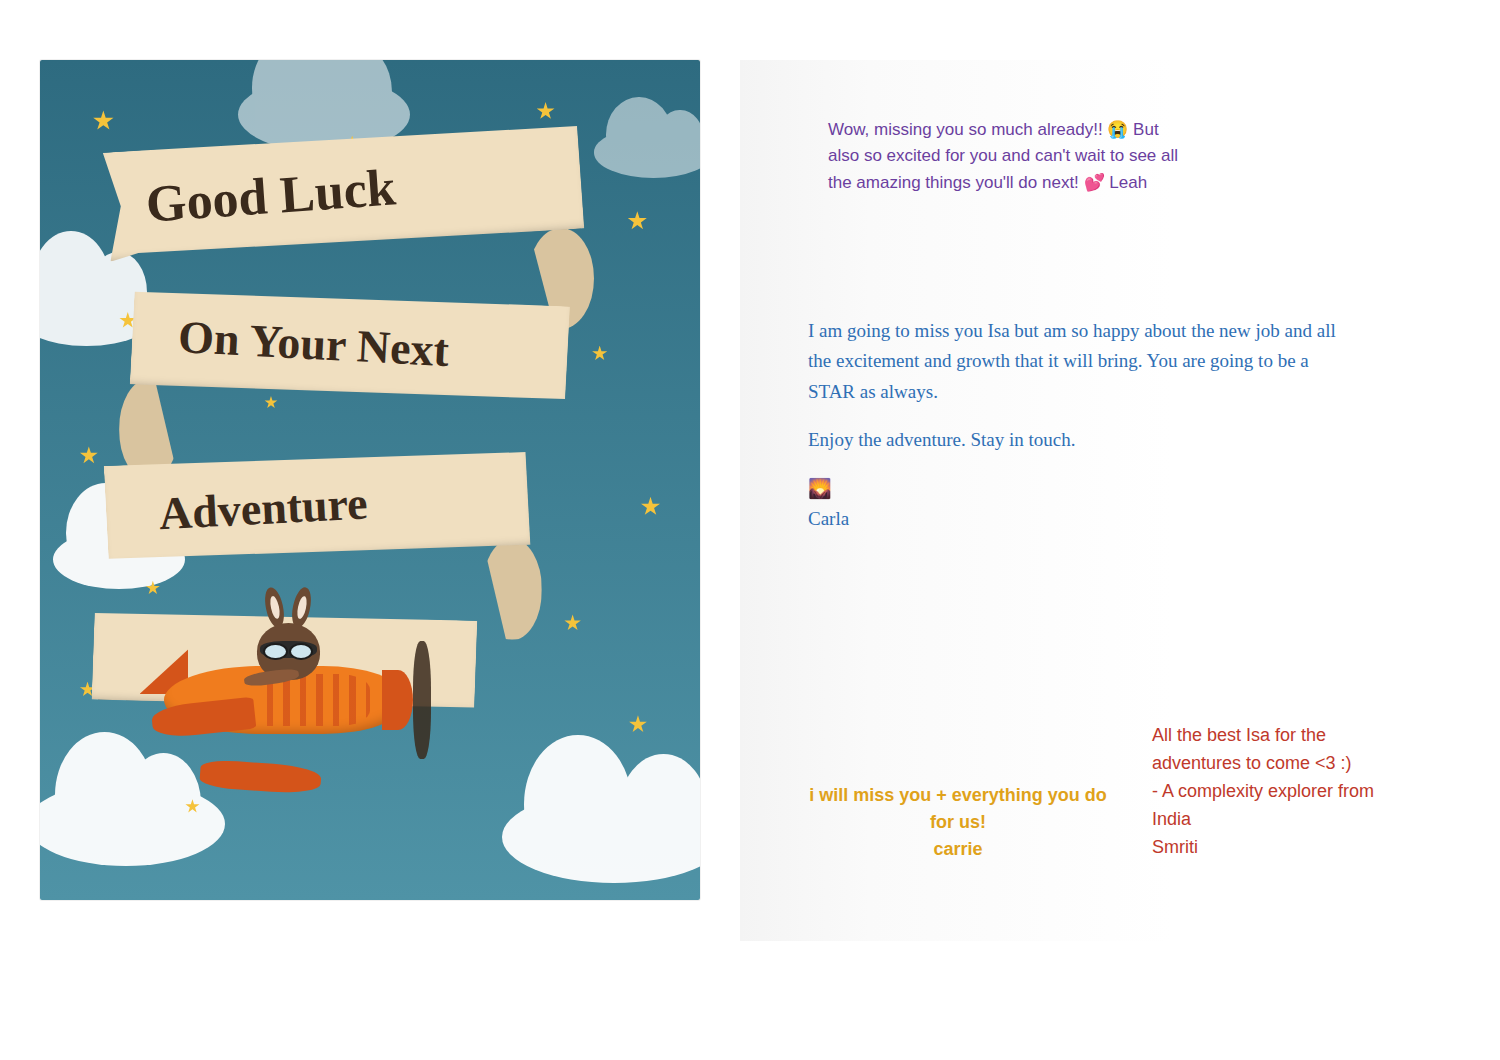Good Luck
On Your Next
Adventure
Wow, missing you so much already!! 😭 But also so excited for you and can't wait to see all the amazing things you'll do next! 💕 Leah
I am going to miss you Isa but am so happy about the new job and all the excitement and growth that it will bring. You are going to be a STAR as always.
Enjoy the adventure. Stay in touch.
🌄
Carla
i will miss you + everything you do for us!
carrie
All the best Isa for the adventures to come <3 :)
- A complexity explorer from India
Smriti